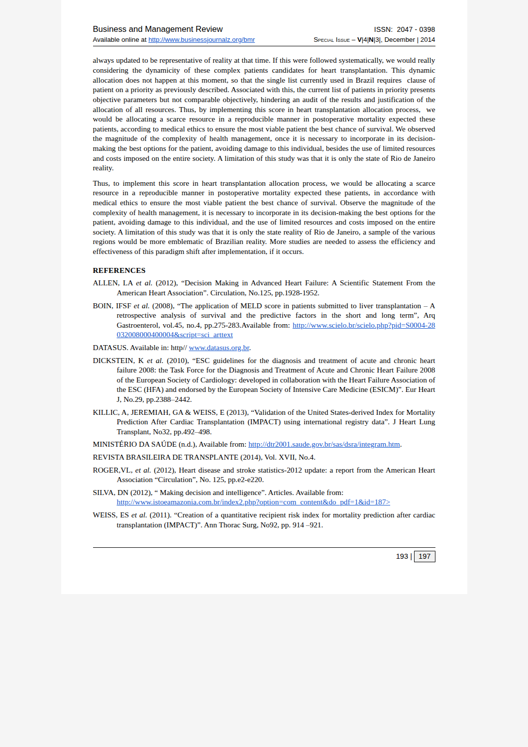Business and Management Review
ISSN: 2047 - 0398
Available online at http://www.businessjournalz.org/bmr
Special Issue – V|4|N|3|, December | 2014
always updated to be representative of reality at that time. If this were followed systematically, we would really considering the dynamicity of these complex patients candidates for heart transplantation. This dynamic allocation does not happen at this moment, so that the single list currently used in Brazil requires clause of patient on a priority as previously described. Associated with this, the current list of patients in priority presents objective parameters but not comparable objectively, hindering an audit of the results and justification of the allocation of all resources. Thus, by implementing this score in heart transplantation allocation process, we would be allocating a scarce resource in a reproducible manner in postoperative mortality expected these patients, according to medical ethics to ensure the most viable patient the best chance of survival. We observed the magnitude of the complexity of health management, once it is necessary to incorporate in its decision-making the best options for the patient, avoiding damage to this individual, besides the use of limited resources and costs imposed on the entire society. A limitation of this study was that it is only the state of Rio de Janeiro reality.
Thus, to implement this score in heart transplantation allocation process, we would be allocating a scarce resource in a reproducible manner in postoperative mortality expected these patients, in accordance with medical ethics to ensure the most viable patient the best chance of survival. Observe the magnitude of the complexity of health management, it is necessary to incorporate in its decision-making the best options for the patient, avoiding damage to this individual, and the use of limited resources and costs imposed on the entire society. A limitation of this study was that it is only the state reality of Rio de Janeiro, a sample of the various regions would be more emblematic of Brazilian reality. More studies are needed to assess the efficiency and effectiveness of this paradigm shift after implementation, if it occurs.
References
ALLEN, LA et al. (2012), “Decision Making in Advanced Heart Failure: A Scientific Statement From the American Heart Association”. Circulation, No.125, pp.1928-1952.
BOIN, IFSF et al. (2008), “The application of MELD score in patients submitted to liver transplantation – A retrospective analysis of survival and the predictive factors in the short and long term”, Arq Gastroenterol, vol.45, no.4, pp.275-283.Available from: http://www.scielo.br/scielo.php?pid=S0004-28032008000400004&script=sci_arttext
DATASUS. Available in: http// www.datasus.org.br.
DICKSTEIN, K et al. (2010), “ESC guidelines for the diagnosis and treatment of acute and chronic heart failure 2008: the Task Force for the Diagnosis and Treatment of Acute and Chronic Heart Failure 2008 of the European Society of Cardiology: developed in collaboration with the Heart Failure Association of the ESC (HFA) and endorsed by the European Society of Intensive Care Medicine (ESICM)”. Eur Heart J, No.29, pp.2388–2442.
KILLIC, A, JEREMIAH, GA & WEISS, E (2013), “Validation of the United States-derived Index for Mortality Prediction After Cardiac Transplantation (IMPACT) using international registry data”. J Heart Lung Transplant, No32, pp.492–498.
MINISTÉRIO DA SAÚDE (n.d.), Available from: http://dtr2001.saude.gov.br/sas/dsra/integram.htm.
REVISTA BRASILEIRA DE TRANSPLANTE (2014), Vol. XVII, No.4.
ROGER,VL, et al. (2012), Heart disease and stroke statistics-2012 update: a report from the American Heart Association “Circulation”, No. 125, pp.e2-e220.
SILVA, DN (2012), “ Making decision and intelligence”. Articles. Available from:
http://www.istoeamazonia.com.br/index2.php?option=com_content&do_pdf=1&id=187>
WEISS, ES et al. (2011). “Creation of a quantitative recipient risk index for mortality prediction after cardiac transplantation (IMPACT)”. Ann Thorac Surg, No92, pp. 914 –921.
193 |197